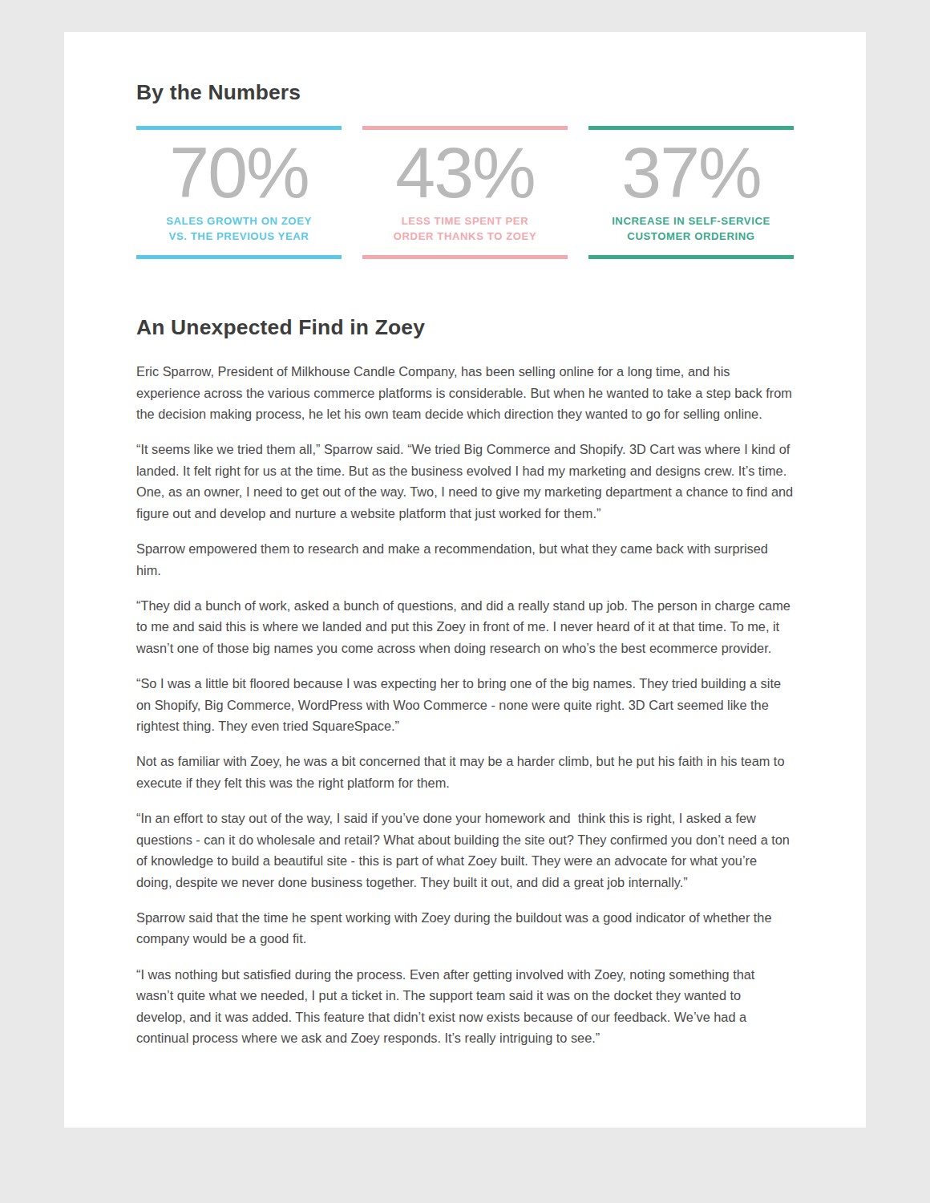By the Numbers
70% Sales growth on Zoey
vs. the previous year
43% Less time spent per
order thanks to Zoey
37% Increase in self-service
customer ordering
An Unexpected Find in Zoey
Eric Sparrow, President of Milkhouse Candle Company, has been selling online for a long time, and his experience across the various commerce platforms is considerable. But when he wanted to take a step back from the decision making process, he let his own team decide which direction they wanted to go for selling online.
“It seems like we tried them all,” Sparrow said. “We tried Big Commerce and Shopify. 3D Cart was where I kind of landed. It felt right for us at the time. But as the business evolved I had my marketing and designs crew. It’s time. One, as an owner, I need to get out of the way. Two, I need to give my marketing department a chance to find and figure out and develop and nurture a website platform that just worked for them.”
Sparrow empowered them to research and make a recommendation, but what they came back with surprised him.
“They did a bunch of work, asked a bunch of questions, and did a really stand up job. The person in charge came to me and said this is where we landed and put this Zoey in front of me. I never heard of it at that time. To me, it wasn’t one of those big names you come across when doing research on who’s the best ecommerce provider.
“So I was a little bit floored because I was expecting her to bring one of the big names. They tried building a site on Shopify, Big Commerce, WordPress with Woo Commerce - none were quite right. 3D Cart seemed like the rightest thing. They even tried SquareSpace.”
Not as familiar with Zoey, he was a bit concerned that it may be a harder climb, but he put his faith in his team to execute if they felt this was the right platform for them.
“In an effort to stay out of the way, I said if you’ve done your homework and think this is right, I asked a few questions - can it do wholesale and retail? What about building the site out? They confirmed you don’t need a ton of knowledge to build a beautiful site - this is part of what Zoey built. They were an advocate for what you’re doing, despite we never done business together. They built it out, and did a great job internally.”
Sparrow said that the time he spent working with Zoey during the buildout was a good indicator of whether the company would be a good fit.
“I was nothing but satisfied during the process. Even after getting involved with Zoey, noting something that wasn’t quite what we needed, I put a ticket in. The support team said it was on the docket they wanted to develop, and it was added. This feature that didn’t exist now exists because of our feedback. We’ve had a continual process where we ask and Zoey responds. It’s really intriguing to see.”